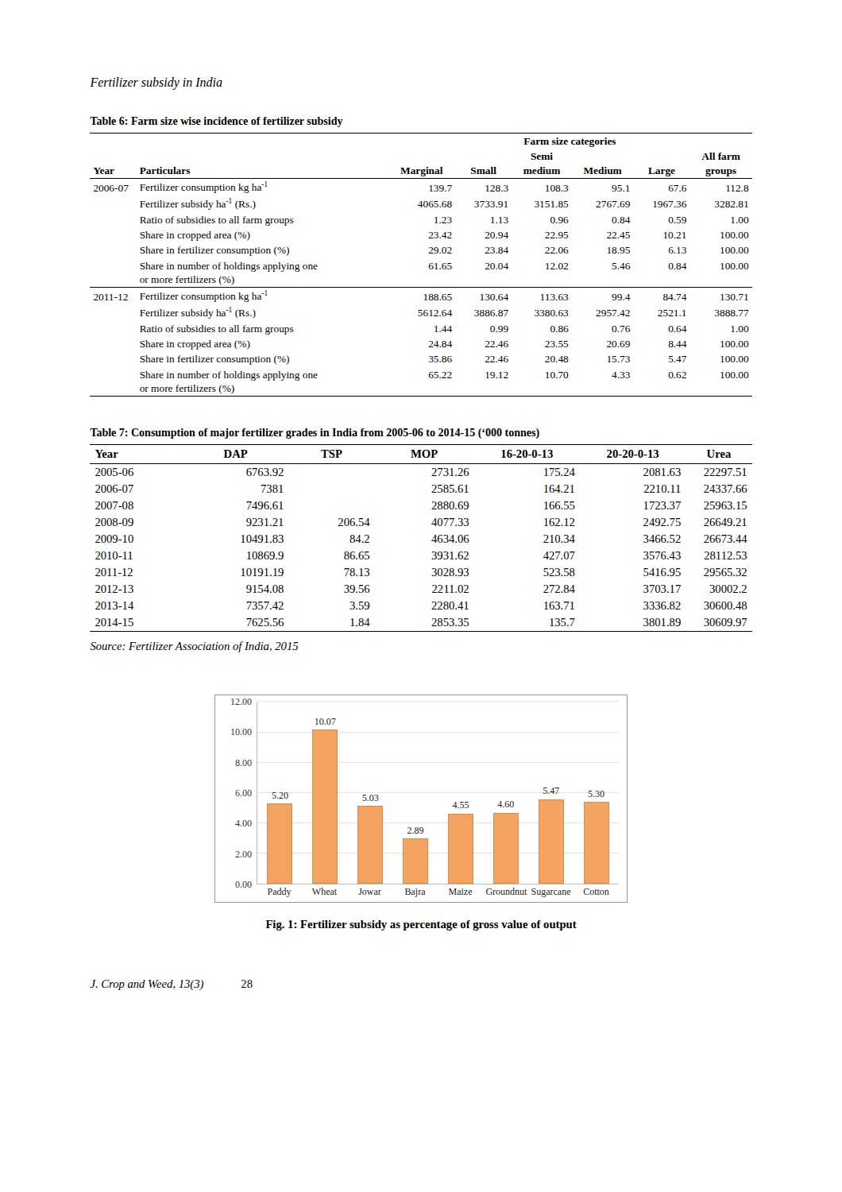Fertilizer subsidy in India
Table 6: Farm size wise incidence of fertilizer subsidy
| Year | Particulars | Farm size categories |
| --- | --- | --- |
| Marginal | Small | Semi medium | Medium | Large | All farm groups |
| 2006-07 | Fertilizer consumption kg ha -1 | 139.7 | 128.3 | 108.3 | 95.1 | 67.6 | 112.8 |
| | Fertilizer subsidy ha -1 (Rs.) | 4065.68 | 3733.91 | 3151.85 | 2767.69 | 1967.36 | 3282.81 |
| | Ratio of subsidies to all farm groups | 1.23 | 1.13 | 0.96 | 0.84 | 0.59 | 1.00 |
| | Share in cropped area (%) | 23.42 | 20.94 | 22.95 | 22.45 | 10.21 | 100.00 |
| | Share in fertilizer consumption (%) | 29.02 | 23.84 | 22.06 | 18.95 | 6.13 | 100.00 |
| | Share in number of holdings applying one or more fertilizers (%) | 61.65 | 20.04 | 12.02 | 5.46 | 0.84 | 100.00 |
| 2011-12 | Fertilizer consumption kg ha -1 | 188.65 | 130.64 | 113.63 | 99.4 | 84.74 | 130.71 |
| | Fertilizer subsidy ha -1 (Rs.) | 5612.64 | 3886.87 | 3380.63 | 2957.42 | 2521.1 | 3888.77 |
| | Ratio of subsidies to all farm groups | 1.44 | 0.99 | 0.86 | 0.76 | 0.64 | 1.00 |
| | Share in cropped area (%) | 24.84 | 22.46 | 23.55 | 20.69 | 8.44 | 100.00 |
| | Share in fertilizer consumption (%) | 35.86 | 22.46 | 20.48 | 15.73 | 5.47 | 100.00 |
| | Share in number of holdings applying one or more fertilizers (%) | 65.22 | 19.12 | 10.70 | 4.33 | 0.62 | 100.00 |
Table 7: Consumption of major fertilizer grades in India from 2005-06 to 2014-15 (‘000 tonnes)
| Year | DAP | TSP | MOP | 16-20-0-13 | 20-20-0-13 | Urea |
| --- | --- | --- | --- | --- | --- | --- |
| 2005-06 | 6763.92 | | 2731.26 | 175.24 | 2081.63 | 22297.51 |
| 2006-07 | 7381 | | 2585.61 | 164.21 | 2210.11 | 24337.66 |
| 2007-08 | 7496.61 | | 2880.69 | 166.55 | 1723.37 | 25963.15 |
| 2008-09 | 9231.21 | 206.54 | 4077.33 | 162.12 | 2492.75 | 26649.21 |
| 2009-10 | 10491.83 | 84.2 | 4634.06 | 210.34 | 3466.52 | 26673.44 |
| 2010-11 | 10869.9 | 86.65 | 3931.62 | 427.07 | 3576.43 | 28112.53 |
| 2011-12 | 10191.19 | 78.13 | 3028.93 | 523.58 | 5416.95 | 29565.32 |
| 2012-13 | 9154.08 | 39.56 | 2211.02 | 272.84 | 3703.17 | 30002.2 |
| 2013-14 | 7357.42 | 3.59 | 2280.41 | 163.71 | 3336.82 | 30600.48 |
| 2014-15 | 7625.56 | 1.84 | 2853.35 | 135.7 | 3801.89 | 30609.97 |
Source: Fertilizer Association of India, 2015
12.00
10.00
8.00
6.00
4.00
2.00
0.00
5.20
10.07
5.03
2.89
4.55
4.60
5.47
5.30
Paddy
Wheat
Jowar
Bajra
Maize
Groundnut
Sugarcane
Cotton
Fig. 1: Fertilizer subsidy as percentage of gross value of output
J. Crop and Weed, 13(3) 28